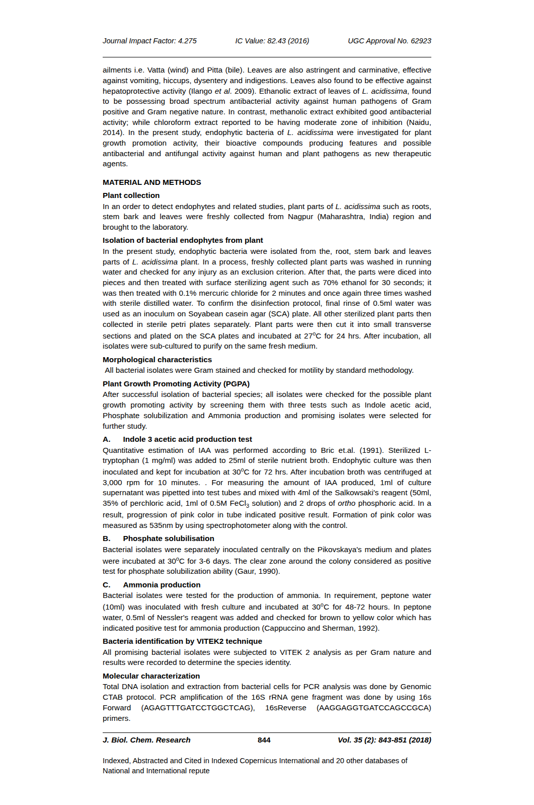Journal Impact Factor: 4.275 IC Value: 82.43 (2016) UGC Approval No. 62923
ailments i.e. Vatta (wind) and Pitta (bile). Leaves are also astringent and carminative, effective against vomiting, hiccups, dysentery and indigestions. Leaves also found to be effective against hepatoprotective activity (Ilango et al. 2009). Ethanolic extract of leaves of L. acidissima, found to be possessing broad spectrum antibacterial activity against human pathogens of Gram positive and Gram negative nature. In contrast, methanolic extract exhibited good antibacterial activity; while chloroform extract reported to be having moderate zone of inhibition (Naidu, 2014). In the present study, endophytic bacteria of L. acidissima were investigated for plant growth promotion activity, their bioactive compounds producing features and possible antibacterial and antifungal activity against human and plant pathogens as new therapeutic agents.
MATERIAL AND METHODS
Plant collection
In an order to detect endophytes and related studies, plant parts of L. acidissima such as roots, stem bark and leaves were freshly collected from Nagpur (Maharashtra, India) region and brought to the laboratory.
Isolation of bacterial endophytes from plant
In the present study, endophytic bacteria were isolated from the, root, stem bark and leaves parts of L. acidissima plant. In a process, freshly collected plant parts was washed in running water and checked for any injury as an exclusion criterion. After that, the parts were diced into pieces and then treated with surface sterilizing agent such as 70% ethanol for 30 seconds; it was then treated with 0.1% mercuric chloride for 2 minutes and once again three times washed with sterile distilled water. To confirm the disinfection protocol, final rinse of 0.5ml water was used as an inoculum on Soyabean casein agar (SCA) plate. All other sterilized plant parts then collected in sterile petri plates separately. Plant parts were then cut it into small transverse sections and plated on the SCA plates and incubated at 27oC for 24 hrs. After incubation, all isolates were sub-cultured to purify on the same fresh medium.
Morphological characteristics
All bacterial isolates were Gram stained and checked for motility by standard methodology.
Plant Growth Promoting Activity (PGPA)
After successful isolation of bacterial species; all isolates were checked for the possible plant growth promoting activity by screening them with three tests such as Indole acetic acid, Phosphate solubilization and Ammonia production and promising isolates were selected for further study.
A. Indole 3 acetic acid production test
Quantitative estimation of IAA was performed according to Bric et.al. (1991). Sterilized L- tryptophan (1 mg/ml) was added to 25ml of sterile nutrient broth. Endophytic culture was then inoculated and kept for incubation at 30oC for 72 hrs. After incubation broth was centrifuged at 3,000 rpm for 10 minutes. . For measuring the amount of IAA produced, 1ml of culture supernatant was pipetted into test tubes and mixed with 4ml of the Salkowsaki's reagent (50ml, 35% of perchloric acid, 1ml of 0.5M FeCl3 solution) and 2 drops of ortho phosphoric acid. In a result, progression of pink color in tube indicated positive result. Formation of pink color was measured as 535nm by using spectrophotometer along with the control.
B. Phosphate solubilisation
Bacterial isolates were separately inoculated centrally on the Pikovskaya's medium and plates were incubated at 30oC for 3-6 days. The clear zone around the colony considered as positive test for phosphate solubilization ability (Gaur, 1990).
C. Ammonia production
Bacterial isolates were tested for the production of ammonia. In requirement, peptone water (10ml) was inoculated with fresh culture and incubated at 30oC for 48-72 hours. In peptone water, 0.5ml of Nessler's reagent was added and checked for brown to yellow color which has indicated positive test for ammonia production (Cappuccino and Sherman, 1992).
Bacteria identification by VITEK2 technique
All promising bacterial isolates were subjected to VITEK 2 analysis as per Gram nature and results were recorded to determine the species identity.
Molecular characterization
Total DNA isolation and extraction from bacterial cells for PCR analysis was done by Genomic CTAB protocol. PCR amplification of the 16S rRNA gene fragment was done by using 16s Forward (AGAGTTTGATCCTGGCTCAG), 16sReverse (AAGGAGGTGATCCAGCCGCA) primers.
J. Biol. Chem. Research 844 Vol. 35 (2): 843-851 (2018)
Indexed, Abstracted and Cited in Indexed Copernicus International and 20 other databases of National and International repute